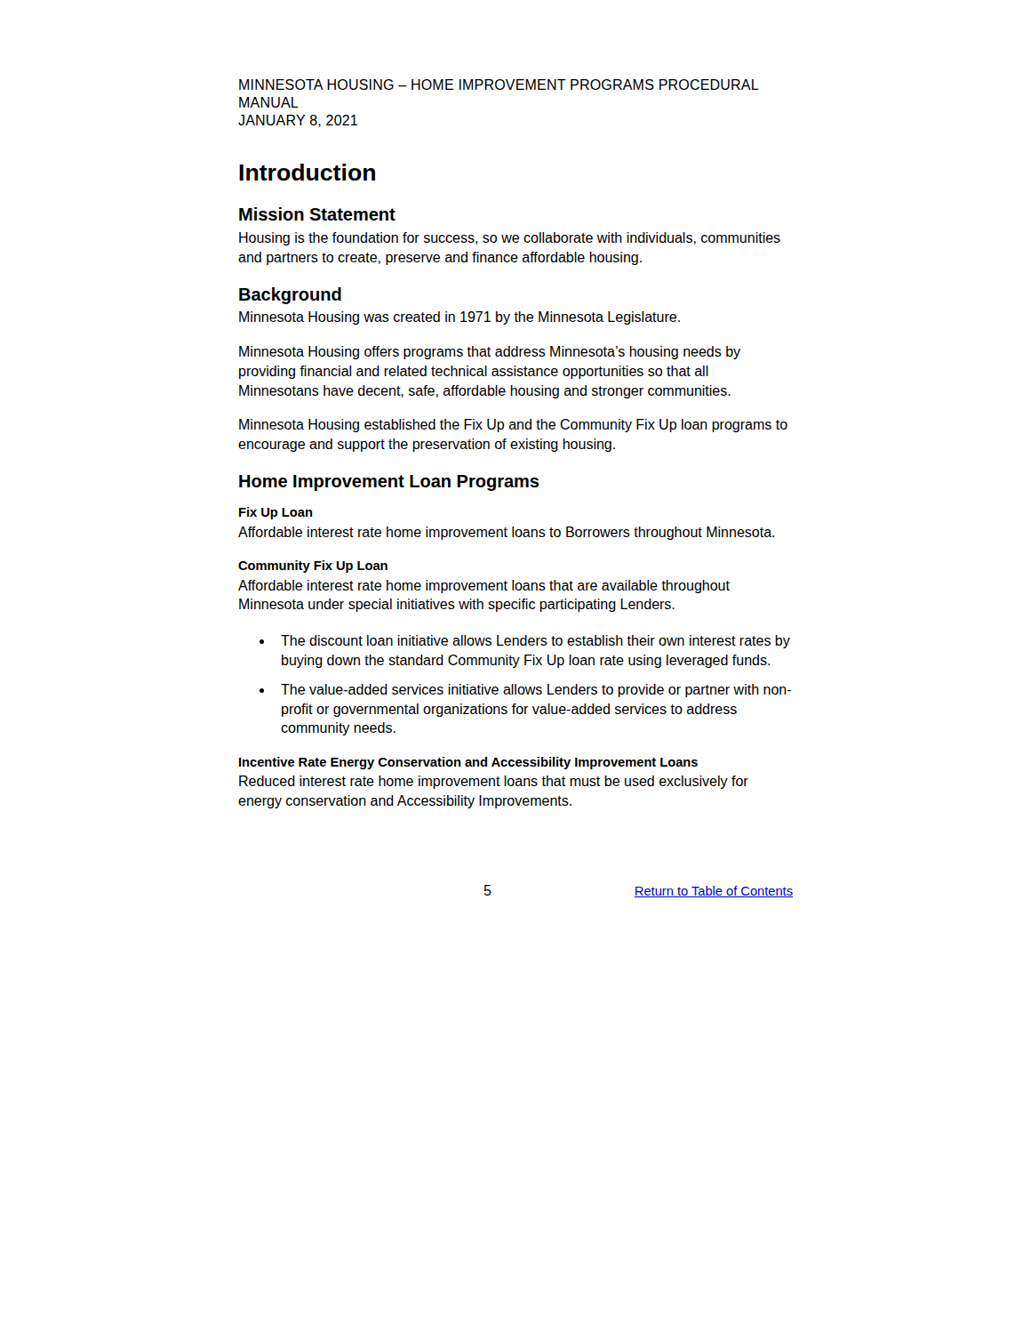MINNESOTA HOUSING – HOME IMPROVEMENT PROGRAMS PROCEDURAL MANUAL
JANUARY 8, 2021
Introduction
Mission Statement
Housing is the foundation for success, so we collaborate with individuals, communities and partners to create, preserve and finance affordable housing.
Background
Minnesota Housing was created in 1971 by the Minnesota Legislature.
Minnesota Housing offers programs that address Minnesota’s housing needs by providing financial and related technical assistance opportunities so that all Minnesotans have decent, safe, affordable housing and stronger communities.
Minnesota Housing established the Fix Up and the Community Fix Up loan programs to encourage and support the preservation of existing housing.
Home Improvement Loan Programs
Fix Up Loan
Affordable interest rate home improvement loans to Borrowers throughout Minnesota.
Community Fix Up Loan
Affordable interest rate home improvement loans that are available throughout Minnesota under special initiatives with specific participating Lenders.
The discount loan initiative allows Lenders to establish their own interest rates by buying down the standard Community Fix Up loan rate using leveraged funds.
The value-added services initiative allows Lenders to provide or partner with non-profit or governmental organizations for value-added services to address community needs.
Incentive Rate Energy Conservation and Accessibility Improvement Loans
Reduced interest rate home improvement loans that must be used exclusively for energy conservation and Accessibility Improvements.
5
Return to Table of Contents